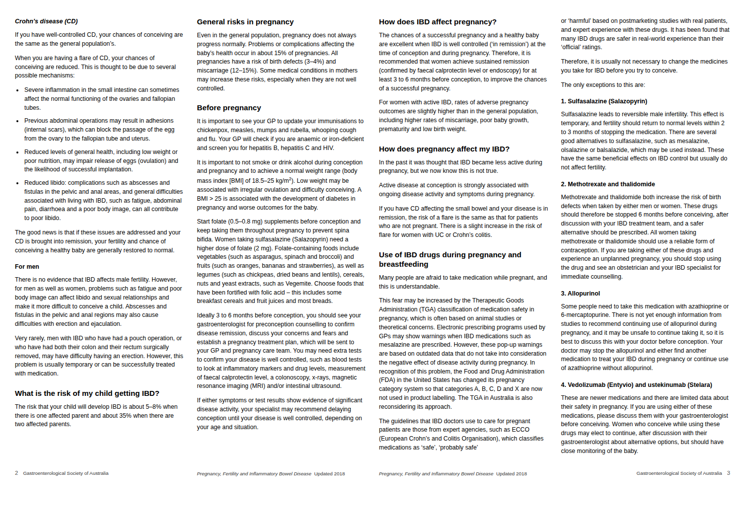Crohn’s disease (CD)
If you have well-controlled CD, your chances of conceiving are the same as the general population’s.
When you are having a flare of CD, your chances of conceiving are reduced. This is thought to be due to several possible mechanisms:
Severe inflammation in the small intestine can sometimes affect the normal functioning of the ovaries and fallopian tubes.
Previous abdominal operations may result in adhesions (internal scars), which can block the passage of the egg from the ovary to the fallopian tube and uterus.
Reduced levels of general health, including low weight or poor nutrition, may impair release of eggs (ovulation) and the likelihood of successful implantation.
Reduced libido: complications such as abscesses and fistulas in the pelvic and anal areas, and general difficulties associated with living with IBD, such as fatigue, abdominal pain, diarrhoea and a poor body image, can all contribute to poor libido.
The good news is that if these issues are addressed and your CD is brought into remission, your fertility and chance of conceiving a healthy baby are generally restored to normal.
For men
There is no evidence that IBD affects male fertility. However, for men as well as women, problems such as fatigue and poor body image can affect libido and sexual relationships and make it more difficult to conceive a child. Abscesses and fistulas in the pelvic and anal regions may also cause difficulties with erection and ejaculation.
Very rarely, men with IBD who have had a pouch operation, or who have had both their colon and their rectum surgically removed, may have difficulty having an erection. However, this problem is usually temporary or can be successfully treated with medication.
What is the risk of my child getting IBD?
The risk that your child will develop IBD is about 5–8% when there is one affected parent and about 35% when there are two affected parents.
General risks in pregnancy
Even in the general population, pregnancy does not always progress normally. Problems or complications affecting the baby’s health occur in about 15% of pregnancies. All pregnancies have a risk of birth defects (3–4%) and miscarriage (12–15%). Some medical conditions in mothers may increase these risks, especially when they are not well controlled.
Before pregnancy
It is important to see your GP to update your immunisations to chickenpox, measles, mumps and rubella, whooping cough and flu. Your GP will check if you are anaemic or iron-deficient and screen you for hepatitis B, hepatitis C and HIV.
It is important to not smoke or drink alcohol during conception and pregnancy and to achieve a normal weight range (body mass index [BMI] of 18.5–25 kg/m2). Low weight may be associated with irregular ovulation and difficulty conceiving. A BMI > 25 is associated with the development of diabetes in pregnancy and worse outcomes for the baby.
Start folate (0.5–0.8 mg) supplements before conception and keep taking them throughout pregnancy to prevent spina bifida. Women taking sulfasalazine (Salazopyrin) need a higher dose of folate (2 mg). Folate-containing foods include vegetables (such as asparagus, spinach and broccoli) and fruits (such as oranges, bananas and strawberries), as well as legumes (such as chickpeas, dried beans and lentils), cereals, nuts and yeast extracts, such as Vegemite. Choose foods that have been fortified with folic acid – this includes some breakfast cereals and fruit juices and most breads.
Ideally 3 to 6 months before conception, you should see your gastroenterologist for preconception counselling to confirm disease remission, discuss your concerns and fears and establish a pregnancy treatment plan, which will be sent to your GP and pregnancy care team. You may need extra tests to confirm your disease is well controlled, such as blood tests to look at inflammatory markers and drug levels, measurement of faecal calprotectin level, a colonoscopy, x-rays, magnetic resonance imaging (MRI) and/or intestinal ultrasound.
If either symptoms or test results show evidence of significant disease activity, your specialist may recommend delaying conception until your disease is well controlled, depending on your age and situation.
How does IBD affect pregnancy?
The chances of a successful pregnancy and a healthy baby are excellent when IBD is well controlled (‘in remission’) at the time of conception and during pregnancy. Therefore, it is recommended that women achieve sustained remission (confirmed by faecal calprotectin level or endoscopy) for at least 3 to 6 months before conception, to improve the chances of a successful pregnancy.
For women with active IBD, rates of adverse pregnancy outcomes are slightly higher than in the general population, including higher rates of miscarriage, poor baby growth, prematurity and low birth weight.
How does pregnancy affect my IBD?
In the past it was thought that IBD became less active during pregnancy, but we now know this is not true.
Active disease at conception is strongly associated with ongoing disease activity and symptoms during pregnancy.
If you have CD affecting the small bowel and your disease is in remission, the risk of a flare is the same as that for patients who are not pregnant. There is a slight increase in the risk of flare for women with UC or Crohn’s colitis.
Use of IBD drugs during pregnancy and breastfeeding
Many people are afraid to take medication while pregnant, and this is understandable.
This fear may be increased by the Therapeutic Goods Administration (TGA) classification of medication safety in pregnancy, which is often based on animal studies or theoretical concerns. Electronic prescribing programs used by GPs may show warnings when IBD medications such as mesalazine are prescribed. However, these pop-up warnings are based on outdated data that do not take into consideration the negative effect of disease activity during pregnancy. In recognition of this problem, the Food and Drug Administration (FDA) in the United States has changed its pregnancy category system so that categories A, B, C, D and X are now not used in product labelling. The TGA in Australia is also reconsidering its approach.
The guidelines that IBD doctors use to care for pregnant patients are those from expert agencies, such as ECCO (European Crohn’s and Colitis Organisation), which classifies medications as ‘safe’, ‘probably safe’
or ‘harmful’ based on postmarketing studies with real patients, and expert experience with these drugs. It has been found that many IBD drugs are safer in real-world experience than their ‘official’ ratings.
Therefore, it is usually not necessary to change the medicines you take for IBD before you try to conceive.
The only exceptions to this are:
1. Sulfasalazine (Salazopyrin)
Sulfasalazine leads to reversible male infertility. This effect is temporary, and fertility should return to normal levels within 2 to 3 months of stopping the medication. There are several good alternatives to sulfasalazine, such as mesalazine, olsalazine or balsalazide, which may be used instead. These have the same beneficial effects on IBD control but usually do not affect fertility.
2. Methotrexate and thalidomide
Methotrexate and thalidomide both increase the risk of birth defects when taken by either men or women. These drugs should therefore be stopped 6 months before conceiving, after discussion with your IBD treatment team, and a safer alternative should be prescribed. All women taking methotrexate or thalidomide should use a reliable form of contraception. If you are taking either of these drugs and experience an unplanned pregnancy, you should stop using the drug and see an obstetrician and your IBD specialist for immediate counselling.
3. Allopurinol
Some people need to take this medication with azathioprine or 6-mercaptopurine. There is not yet enough information from studies to recommend continuing use of allopurinol during pregnancy, and it may be unsafe to continue taking it, so it is best to discuss this with your doctor before conception. Your doctor may stop the allopurinol and either find another medication to treat your IBD during pregnancy or continue use of azathioprine without allopurinol.
4. Vedolizumab (Entyvio) and ustekinumab (Stelara)
These are newer medications and there are limited data about their safety in pregnancy. If you are using either of these medications, please discuss them with your gastroenterologist before conceiving. Women who conceive while using these drugs may elect to continue, after discussion with their gastroenterologist about alternative options, but should have close monitoring of the baby.
2 Gastroenterological Society of Australia
Pregnancy, Fertility and Inflammatory Bowel Disease Updated 2018
Pregnancy, Fertility and Inflammatory Bowel Disease Updated 2018
Gastroenterological Society of Australia 3